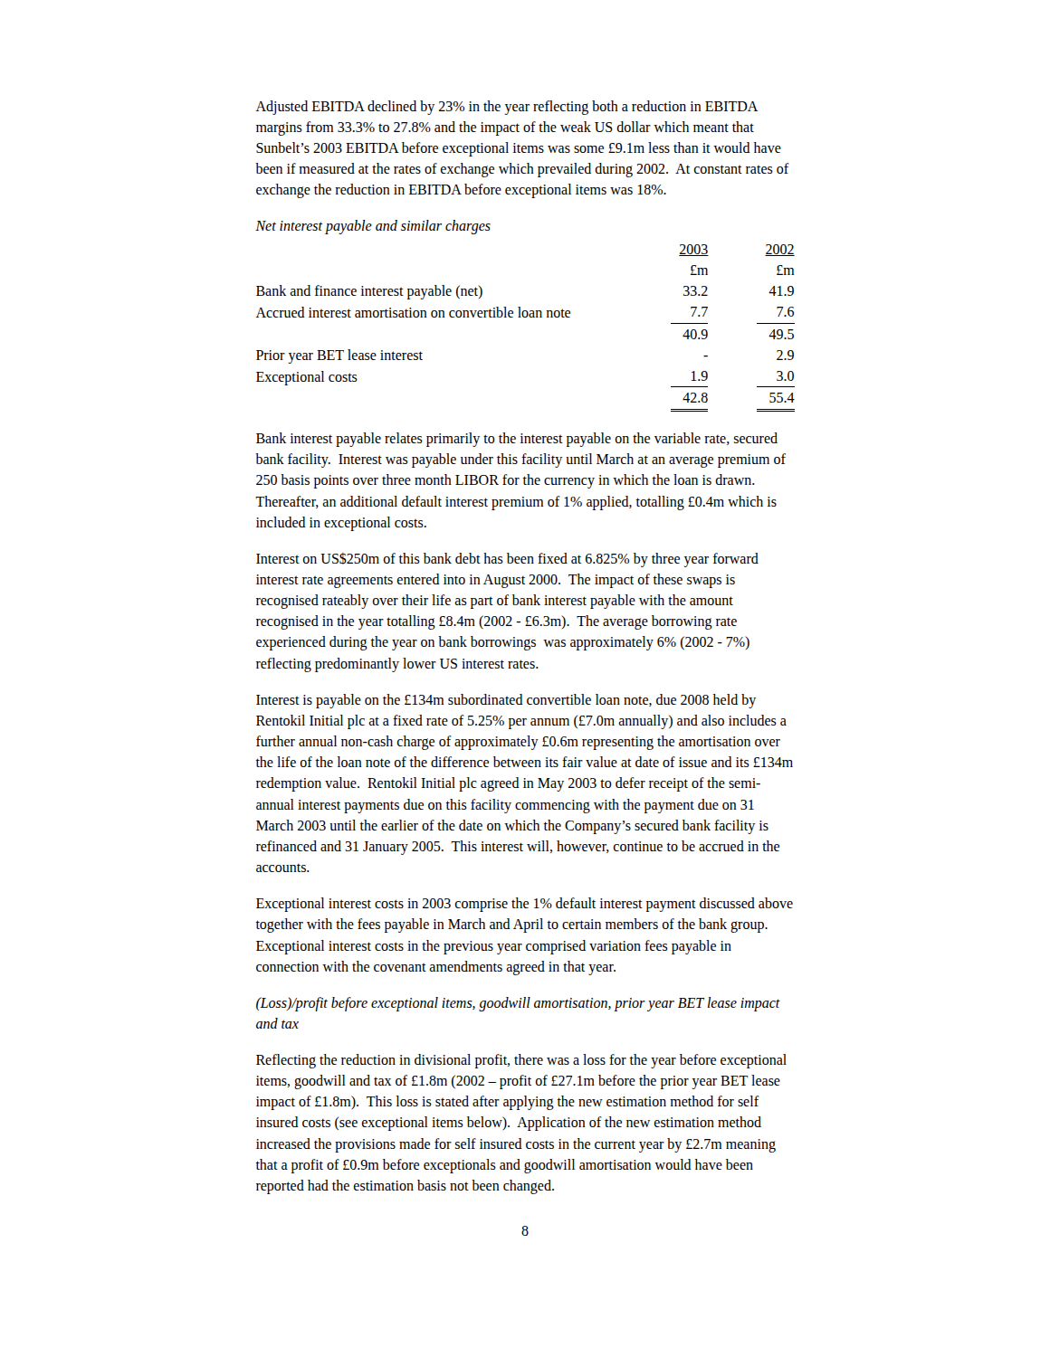Adjusted EBITDA declined by 23% in the year reflecting both a reduction in EBITDA margins from 33.3% to 27.8% and the impact of the weak US dollar which meant that Sunbelt’s 2003 EBITDA before exceptional items was some £9.1m less than it would have been if measured at the rates of exchange which prevailed during 2002. At constant rates of exchange the reduction in EBITDA before exceptional items was 18%.
Net interest payable and similar charges
| | 2003 | 2002 |
| | £m | £m |
| Bank and finance interest payable (net) | 33.2 | 41.9 |
| Accrued interest amortisation on convertible loan note | 7.7 | 7.6 |
| | 40.9 | 49.5 |
| Prior year BET lease interest | - | 2.9 |
| Exceptional costs | 1.9 | 3.0 |
| | 42.8 | 55.4 |
Bank interest payable relates primarily to the interest payable on the variable rate, secured bank facility. Interest was payable under this facility until March at an average premium of 250 basis points over three month LIBOR for the currency in which the loan is drawn. Thereafter, an additional default interest premium of 1% applied, totalling £0.4m which is included in exceptional costs.
Interest on US$250m of this bank debt has been fixed at 6.825% by three year forward interest rate agreements entered into in August 2000. The impact of these swaps is recognised rateably over their life as part of bank interest payable with the amount recognised in the year totalling £8.4m (2002 - £6.3m). The average borrowing rate experienced during the year on bank borrowings was approximately 6% (2002 - 7%) reflecting predominantly lower US interest rates.
Interest is payable on the £134m subordinated convertible loan note, due 2008 held by Rentokil Initial plc at a fixed rate of 5.25% per annum (£7.0m annually) and also includes a further annual non-cash charge of approximately £0.6m representing the amortisation over the life of the loan note of the difference between its fair value at date of issue and its £134m redemption value. Rentokil Initial plc agreed in May 2003 to defer receipt of the semi-annual interest payments due on this facility commencing with the payment due on 31 March 2003 until the earlier of the date on which the Company’s secured bank facility is refinanced and 31 January 2005. This interest will, however, continue to be accrued in the accounts.
Exceptional interest costs in 2003 comprise the 1% default interest payment discussed above together with the fees payable in March and April to certain members of the bank group. Exceptional interest costs in the previous year comprised variation fees payable in connection with the covenant amendments agreed in that year.
(Loss)/profit before exceptional items, goodwill amortisation, prior year BET lease impact and tax
Reflecting the reduction in divisional profit, there was a loss for the year before exceptional items, goodwill and tax of £1.8m (2002 – profit of £27.1m before the prior year BET lease impact of £1.8m). This loss is stated after applying the new estimation method for self insured costs (see exceptional items below). Application of the new estimation method increased the provisions made for self insured costs in the current year by £2.7m meaning that a profit of £0.9m before exceptionals and goodwill amortisation would have been reported had the estimation basis not been changed.
8